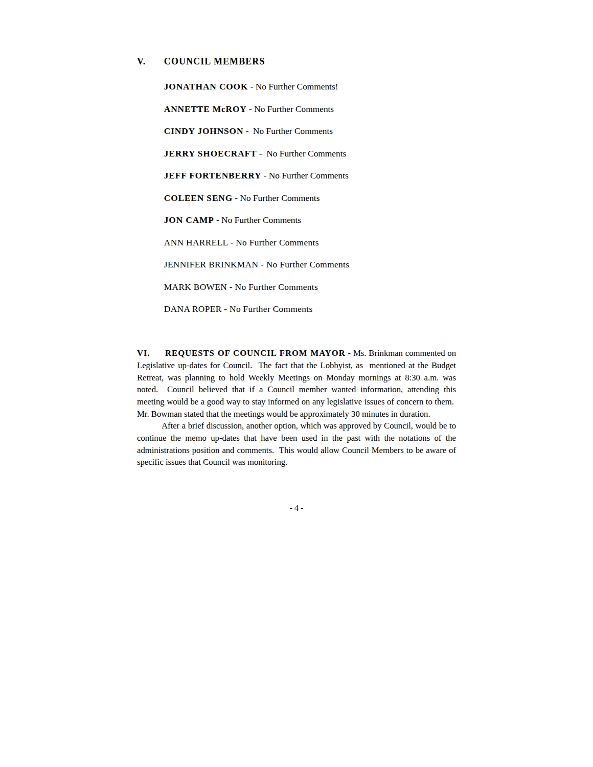V. COUNCIL MEMBERS
JONATHAN COOK - No Further Comments!
ANNETTE McROY - No Further Comments
CINDY JOHNSON - No Further Comments
JERRY SHOECRAFT - No Further Comments
JEFF FORTENBERRY - No Further Comments
COLEEN SENG - No Further Comments
JON CAMP - No Further Comments
ANN HARRELL - No Further Comments
JENNIFER BRINKMAN - No Further Comments
MARK BOWEN - No Further Comments
DANA ROPER - No Further Comments
VI. REQUESTS OF COUNCIL FROM MAYOR - Ms. Brinkman commented on Legislative up-dates for Council. The fact that the Lobbyist, as mentioned at the Budget Retreat, was planning to hold Weekly Meetings on Monday mornings at 8:30 a.m. was noted. Council believed that if a Council member wanted information, attending this meeting would be a good way to stay informed on any legislative issues of concern to them. Mr. Bowman stated that the meetings would be approximately 30 minutes in duration.
After a brief discussion, another option, which was approved by Council, would be to continue the memo up-dates that have been used in the past with the notations of the administrations position and comments. This would allow Council Members to be aware of specific issues that Council was monitoring.
- 4 -